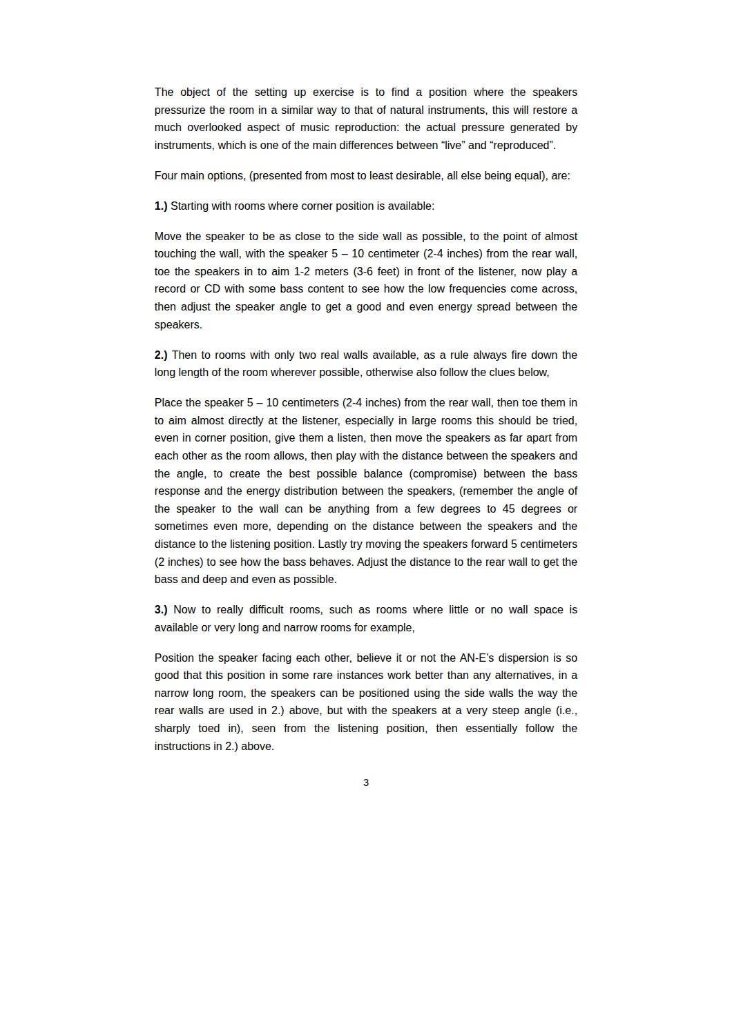The object of the setting up exercise is to find a position where the speakers pressurize the room in a similar way to that of natural instruments, this will restore a much overlooked aspect of music reproduction: the actual pressure generated by instruments, which is one of the main differences between “live” and “reproduced”.
Four main options, (presented from most to least desirable, all else being equal), are:
1.) Starting with rooms where corner position is available:
Move the speaker to be as close to the side wall as possible, to the point of almost touching the wall, with the speaker 5 – 10 centimeter (2-4 inches) from the rear wall, toe the speakers in to aim 1-2 meters (3-6 feet) in front of the listener, now play a record or CD with some bass content to see how the low frequencies come across, then adjust the speaker angle to get a good and even energy spread between the speakers.
2.) Then to rooms with only two real walls available, as a rule always fire down the long length of the room wherever possible, otherwise also follow the clues below,
Place the speaker 5 – 10 centimeters (2-4 inches) from the rear wall, then toe them in to aim almost directly at the listener, especially in large rooms this should be tried, even in corner position, give them a listen, then move the speakers as far apart from each other as the room allows, then play with the distance between the speakers and the angle, to create the best possible balance (compromise) between the bass response and the energy distribution between the speakers, (remember the angle of the speaker to the wall can be anything from a few degrees to 45 degrees or sometimes even more, depending on the distance between the speakers and the distance to the listening position. Lastly try moving the speakers forward 5 centimeters (2 inches) to see how the bass behaves. Adjust the distance to the rear wall to get the bass and deep and even as possible.
3.) Now to really difficult rooms, such as rooms where little or no wall space is available or very long and narrow rooms for example,
Position the speaker facing each other, believe it or not the AN-E’s dispersion is so good that this position in some rare instances work better than any alternatives, in a narrow long room, the speakers can be positioned using the side walls the way the rear walls are used in 2.) above, but with the speakers at a very steep angle (i.e., sharply toed in), seen from the listening position, then essentially follow the instructions in 2.) above.
3